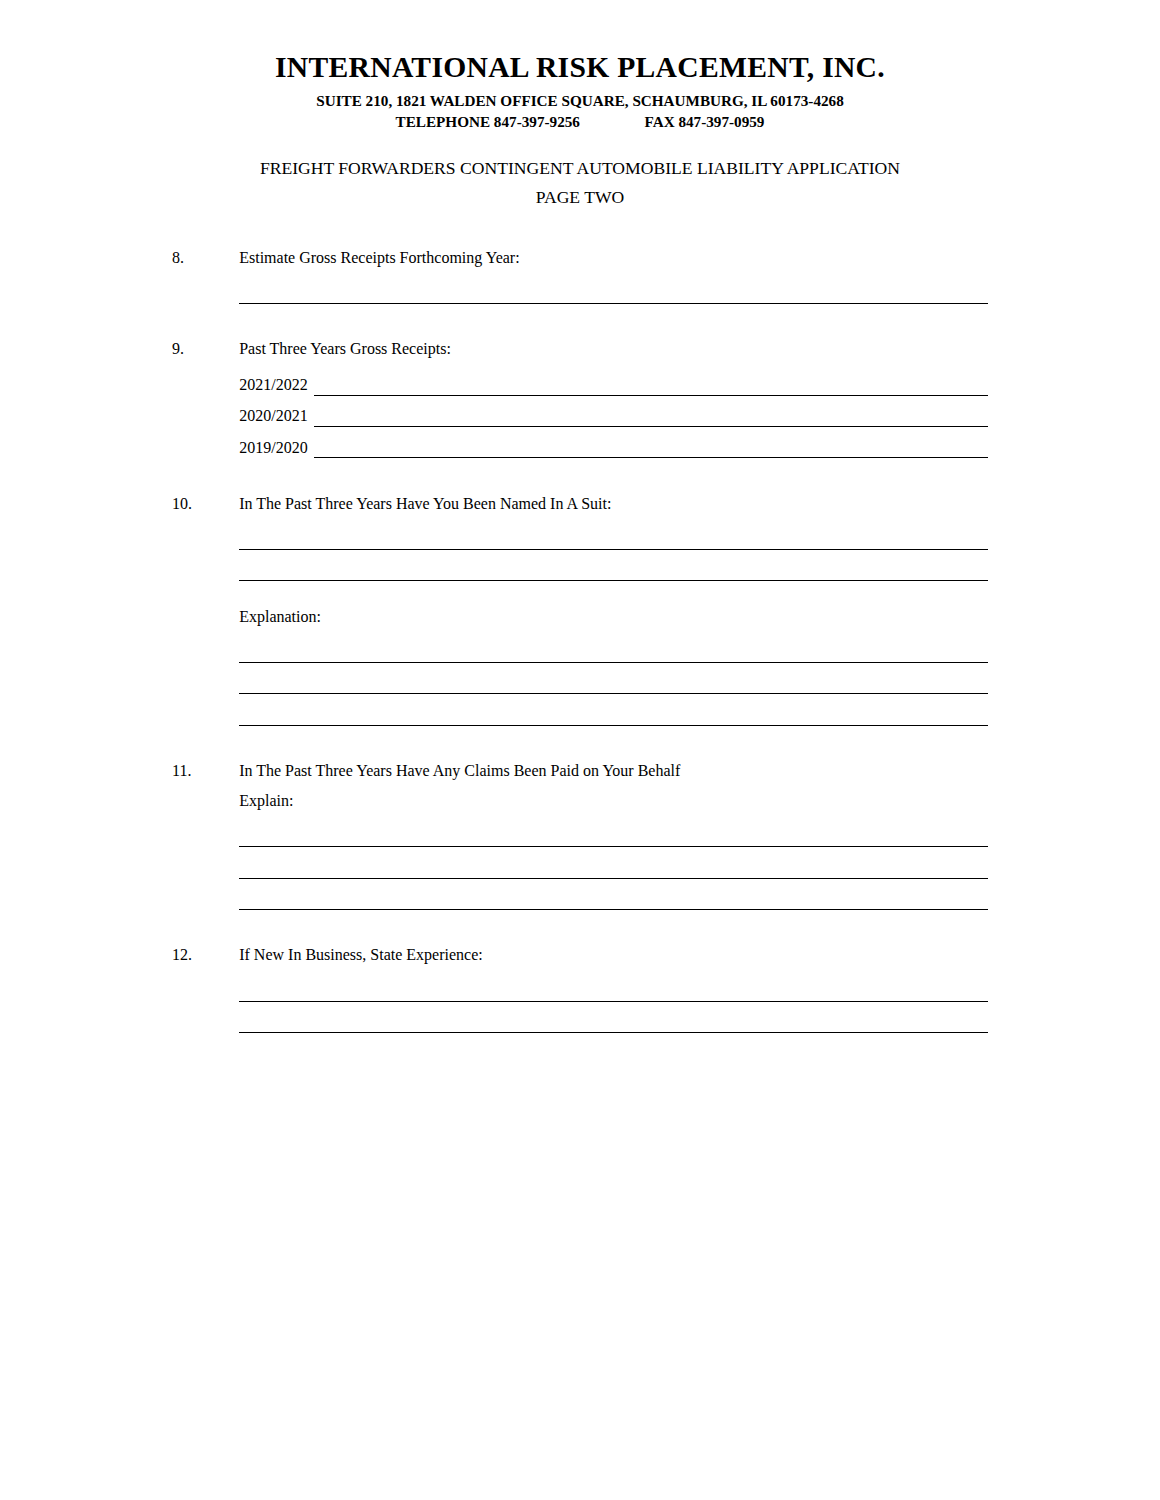INTERNATIONAL RISK PLACEMENT, INC.
SUITE 210, 1821 WALDEN OFFICE SQUARE, SCHAUMBURG, IL 60173-4268
TELEPHONE 847-397-9256 FAX 847-397-0959
FREIGHT FORWARDERS CONTINGENT AUTOMOBILE LIABILITY APPLICATION
PAGE TWO
8. Estimate Gross Receipts Forthcoming Year:
9. Past Three Years Gross Receipts:
2021/2022
2020/2021
2019/2020
10. In The Past Three Years Have You Been Named In A Suit: Explanation:
11. In The Past Three Years Have Any Claims Been Paid on Your Behalf Explain:
12. If New In Business, State Experience: